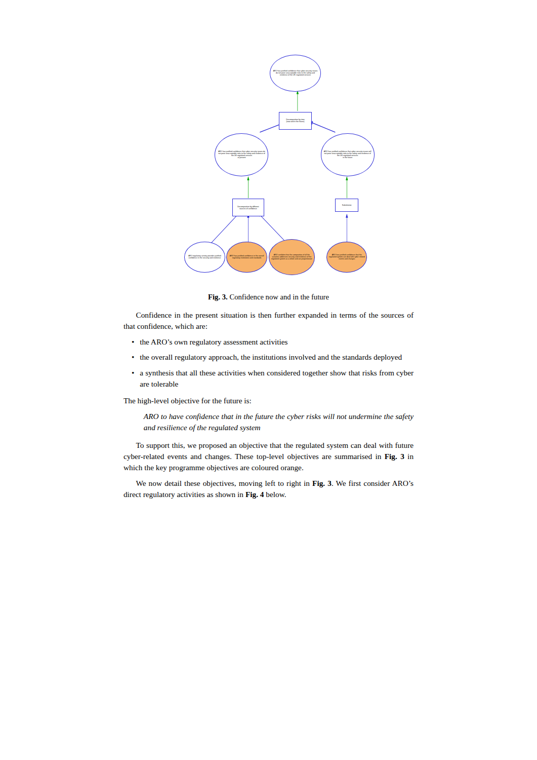ARO has justified confidence that cyber-security issues do not pose unacceptable risks to the safety and resilience of the UK regulated services
Decomposition by time
(now and in the future)
ARO has justified confidence that cyber-security issues do not pose unacceptable risks to the safety and resilience of the UK regulated services
at present
ARO has justified confidence that cyber-security issues will not pose unacceptable risks to the safety and resilience of the UK regulated services
in the future
Decomposition by different sources of confidence
Substitution
ARO regulatory activity provides justified confidence in the security and resilience
ARO has justified confidence in the overall regulatory institutions and standards
ARO confident that the composition of all the activities addresses security and resilience of the regulated system as a whole and are proportionate
ARO has justified confidence that the regulated system can deal with cyber related events and changes
Fig. 3. Confidence now and in the future
Confidence in the present situation is then further expanded in terms of the sources of that confidence, which are:
the ARO’s own regulatory assessment activities
the overall regulatory approach, the institutions involved and the standards deployed
a synthesis that all these activities when considered together show that risks from cyber are tolerable
The high-level objective for the future is:
ARO to have confidence that in the future the cyber risks will not undermine the safety and resilience of the regulated system
To support this, we proposed an objective that the regulated system can deal with future cyber-related events and changes. These top-level objectives are summarised in Fig. 3 in which the key programme objectives are coloured orange.
We now detail these objectives, moving left to right in Fig. 3. We first consider ARO’s direct regulatory activities as shown in Fig. 4 below.